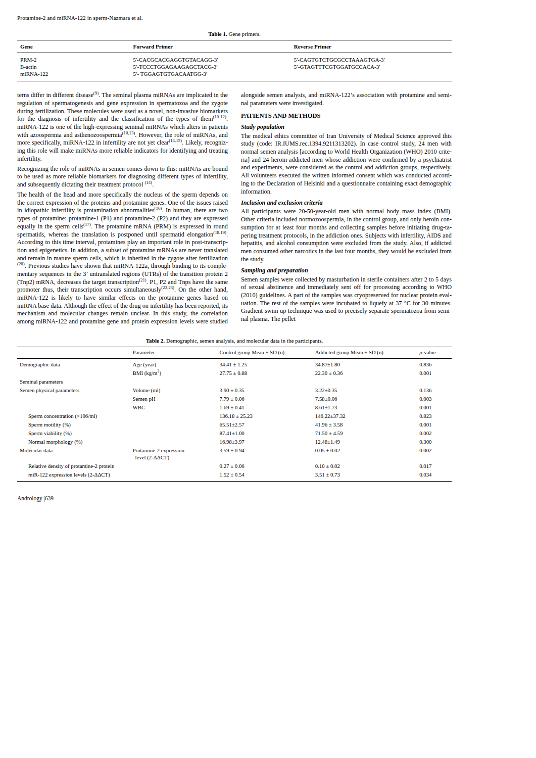Protamine-2 and miRNA-122 in sperm-Nazmara et al.
Table 1. Gene primers.
| Gene | Forward Primer | Reverse Primer |
| --- | --- | --- |
| PRM-2 B-actin miRNA-122 | 5'-CACGCACGAGGTGTACAGG-3' 5′-TCCCTGGAGAAGAGCTACG-3′ 5′- TGGAGTGTGACAATGG-3′ | 5'-CAGTGTCTGCGCCTAAAGTGA-3' 5′-GTAGTTTCGTGGATGCCACA-3′ |
terns differ in different disease(9). The seminal plasma miRNAs are implicated in the regulation of spermatogenesis and gene expression in spermatozoa and the zygote during fertilization. These molecules were used as a novel, non-invasive biomarkers for the diagnosis of infertility and the classification of the types of them(10-12). miRNA-122 is one of the high-expressing seminal miRNAs which alters in patients with azoospermia and asthenozoospermia(10,13). However, the role of miRNAs, and more specifically, miRNA-122 in infertility are not yet clear(14,15). Likely, recognizing this role will make miRNAs more reliable indicators for identifying and treating infertility.
Recognizing the role of miRNAs in semen comes down to this: miRNAs are bound to be used as more reliable biomarkers for diagnosing different types of infertility, and subsequently dictating their treatment protocol (14).
The health of the head and more specifically the nucleus of the sperm depends on the correct expression of the proteins and protamine genes. One of the issues raised in idiopathic infertility is protamination abnormalities(16). In human, there are two types of protamine: protamine-1 (P1) and protamine-2 (P2) and they are expressed equally in the sperm cells(17). The protamine mRNA (PRM) is expressed in round spermatids, whereas the translation is postponed until spermatid elongation(18,19). According to this time interval, protamines play an important role in post-transcription and epigenetics. In addition, a subset of protamine mRNAs are never translated and remain in mature sperm cells, which is inherited in the zygote after fertilization (20). Previous studies have shown that miRNA-122a, through binding to its complementary sequences in the 3’ untranslated regions (UTRs) of the transition protein 2 (Tnp2) mRNA, decreases the target transcription(21). P1, P2 and Tnps have the same promoter thus, their transcription occurs simultaneously(22,23). On the other hand, miRNA-122 is likely to have similar effects on the protamine genes based on miRNA base data. Although the effect of the drug on infertility has been reported, its mechanism and molecular changes remain unclear. In this study, the correlation among miRNA-122 and protamine gene and protein expression levels were studied alongside semen analysis, and miRNA-122’s association with protamine and seminal parameters were investigated.
Patients and methods
Study population
The medical ethics committee of Iran University of Medical Science approved this study (code: IR.IUMS.rec.1394.9211313202). In case control study, 24 men with normal semen analysis [according to World Health Organization (WHO) 2010 criteria] and 24 heroin-addicted men whose addiction were confirmed by a psychiatrist and experiments, were considered as the control and addiction groups, respectively. All volunteers executed the written informed consent which was conducted according to the Declaration of Helsinki and a questionnaire containing exact demographic information.
Inclusion and exclusion criteria
All participants were 20-50-year-old men with normal body mass index (BMI). Other criteria included normozoospermia, in the control group, and only heroin consumption for at least four months and collecting samples before initiating drug-tapering treatment protocols, in the addiction ones. Subjects with infertility, AIDS and hepatitis, and alcohol consumption were excluded from the study. Also, if addicted men consumed other narcotics in the last four months, they would be excluded from the study.
Sampling and preparation
Semen samples were collected by masturbation in sterile containers after 2 to 5 days of sexual abstinence and immediately sent off for processing according to WHO (2010) guidelines. A part of the samples was cryopreserved for nuclear protein evaluation. The rest of the samples were incubated to liquefy at 37 °C for 30 minutes. Gradient-swim up technique was used to precisely separate spermatozoa from seminal plasma. The pellet
Table 2. Demographic, semen analysis, and molecular data in the participants.
| | Parameter | Control group Mean ± SD (n) | Addicted group Mean ± SD (n) | p -value |
| --- | --- | --- | --- | --- |
| Demographic data | Age (year) | 34.41 ± 1.25 | 34.87±1.80 | 0.836 |
| | BMI (kg/m 2 ) | 27.75 ± 0.88 | 22.30 ± 0.36 | 0.001 |
| Seminal parameters | | | | |
| Semen physical parameters | Volume (ml) | 3.90 ± 0.35 | 3.22±0.35 | 0.136 |
| | Semen pH | 7.79 ± 0.06 | 7.58±0.06 | 0.003 |
| | WBC | 1.69 ± 0.41 | 8.61±1.73 | 0.001 |
| Sperm concentration (×106/ml) | 136.18 ± 25.23 | 146.22±37.32 | 0.823 |
| Sperm motility (%) | 65.51±2.57 | 41.96 ± 3.58 | 0.001 |
| Sperm viability (%) | 87.41±1.00 | 71.50 ± 4.59 | 0.002 |
| Normal morphology (%) | 16.98±3.97 | 12.48±1.49 | 0.300 |
| Molecular data | Protamine-2 expression level (2-ΔΔCT) | 3.59 ± 0.94 | 0.05 ± 0.02 | 0.002 |
| Relative density of protamine-2 protein | 0.27 ± 0.06 | 0.10 ± 0.02 | 0.017 |
| miR-122 expression levels (2-ΔΔCT) | 1.52 ± 0.54 | 3.51 ± 0.73 | 0.034 |
Andrology |639